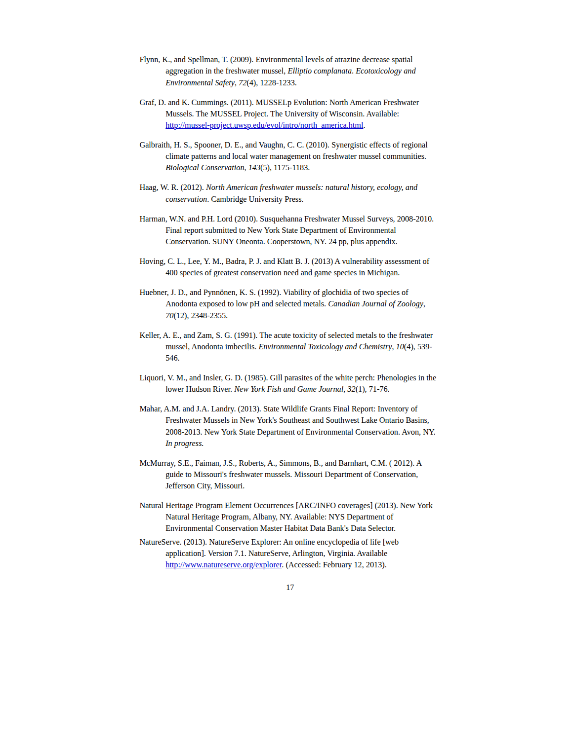Flynn, K., and Spellman, T. (2009). Environmental levels of atrazine decrease spatial aggregation in the freshwater mussel, Elliptio complanata. Ecotoxicology and Environmental Safety, 72(4), 1228-1233.
Graf, D. and K. Cummings. (2011). MUSSELp Evolution: North American Freshwater Mussels. The MUSSEL Project. The University of Wisconsin. Available: http://mussel-project.uwsp.edu/evol/intro/north_america.html.
Galbraith, H. S., Spooner, D. E., and Vaughn, C. C. (2010). Synergistic effects of regional climate patterns and local water management on freshwater mussel communities. Biological Conservation, 143(5), 1175-1183.
Haag, W. R. (2012). North American freshwater mussels: natural history, ecology, and conservation. Cambridge University Press.
Harman, W.N. and P.H. Lord (2010). Susquehanna Freshwater Mussel Surveys, 2008-2010. Final report submitted to New York State Department of Environmental Conservation. SUNY Oneonta. Cooperstown, NY. 24 pp, plus appendix.
Hoving, C. L., Lee, Y. M., Badra, P. J. and Klatt B. J. (2013) A vulnerability assessment of 400 species of greatest conservation need and game species in Michigan.
Huebner, J. D., and Pynnönen, K. S. (1992). Viability of glochidia of two species of Anodonta exposed to low pH and selected metals. Canadian Journal of Zoology, 70(12), 2348-2355.
Keller, A. E., and Zam, S. G. (1991). The acute toxicity of selected metals to the freshwater mussel, Anodonta imbecilis. Environmental Toxicology and Chemistry, 10(4), 539-546.
Liquori, V. M., and Insler, G. D. (1985). Gill parasites of the white perch: Phenologies in the lower Hudson River. New York Fish and Game Journal, 32(1), 71-76.
Mahar, A.M. and J.A. Landry. (2013). State Wildlife Grants Final Report: Inventory of Freshwater Mussels in New York's Southeast and Southwest Lake Ontario Basins, 2008-2013. New York State Department of Environmental Conservation. Avon, NY. In progress.
McMurray, S.E., Faiman, J.S., Roberts, A., Simmons, B., and Barnhart, C.M. ( 2012). A guide to Missouri's freshwater mussels. Missouri Department of Conservation, Jefferson City, Missouri.
Natural Heritage Program Element Occurrences [ARC/INFO coverages] (2013). New York Natural Heritage Program, Albany, NY. Available: NYS Department of Environmental Conservation Master Habitat Data Bank's Data Selector.
NatureServe. (2013). NatureServe Explorer: An online encyclopedia of life [web application]. Version 7.1. NatureServe, Arlington, Virginia. Available http://www.natureserve.org/explorer. (Accessed: February 12, 2013).
17